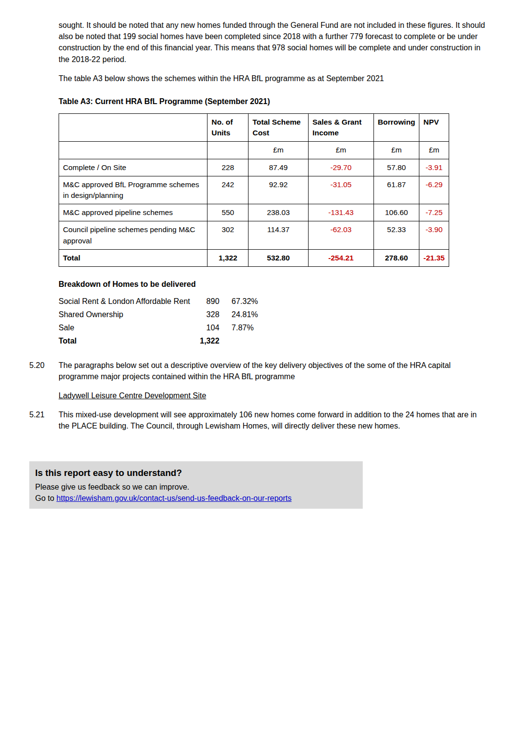sought. It should be noted that any new homes funded through the General Fund are not included in these figures. It should also be noted that 199 social homes have been completed since 2018 with a further 779 forecast to complete or be under construction by the end of this financial year. This means that 978 social homes will be complete and under construction in the 2018-22 period.
The table A3 below shows the schemes within the HRA BfL programme as at September 2021
Table A3: Current HRA BfL Programme (September 2021)
| | No. of Units | Total Scheme Cost | Sales & Grant Income | Borrowing | NPV |
| --- | --- | --- | --- | --- | --- |
| | | £m | £m | £m | £m |
| Complete / On Site | 228 | 87.49 | -29.70 | 57.80 | -3.91 |
| M&C approved BfL Programme schemes in design/planning | 242 | 92.92 | -31.05 | 61.87 | -6.29 |
| M&C approved pipeline schemes | 550 | 238.03 | -131.43 | 106.60 | -7.25 |
| Council pipeline schemes pending M&C approval | 302 | 114.37 | -62.03 | 52.33 | -3.90 |
| Total | 1,322 | 532.80 | -254.21 | 278.60 | -21.35 |
Breakdown of Homes to be delivered
| Social Rent & London Affordable Rent | 890 | 67.32% |
| Shared Ownership | 328 | 24.81% |
| Sale | 104 | 7.87% |
| Total | 1,322 | |
5.20
The paragraphs below set out a descriptive overview of the key delivery objectives of the some of the HRA capital programme major projects contained within the HRA BfL programme
Ladywell Leisure Centre Development Site
5.21
This mixed-use development will see approximately 106 new homes come forward in addition to the 24 homes that are in the PLACE building. The Council, through Lewisham Homes, will directly deliver these new homes.
Is this report easy to understand?
Please give us feedback so we can improve.
Go to https://lewisham.gov.uk/contact-us/send-us-feedback-on-our-reports